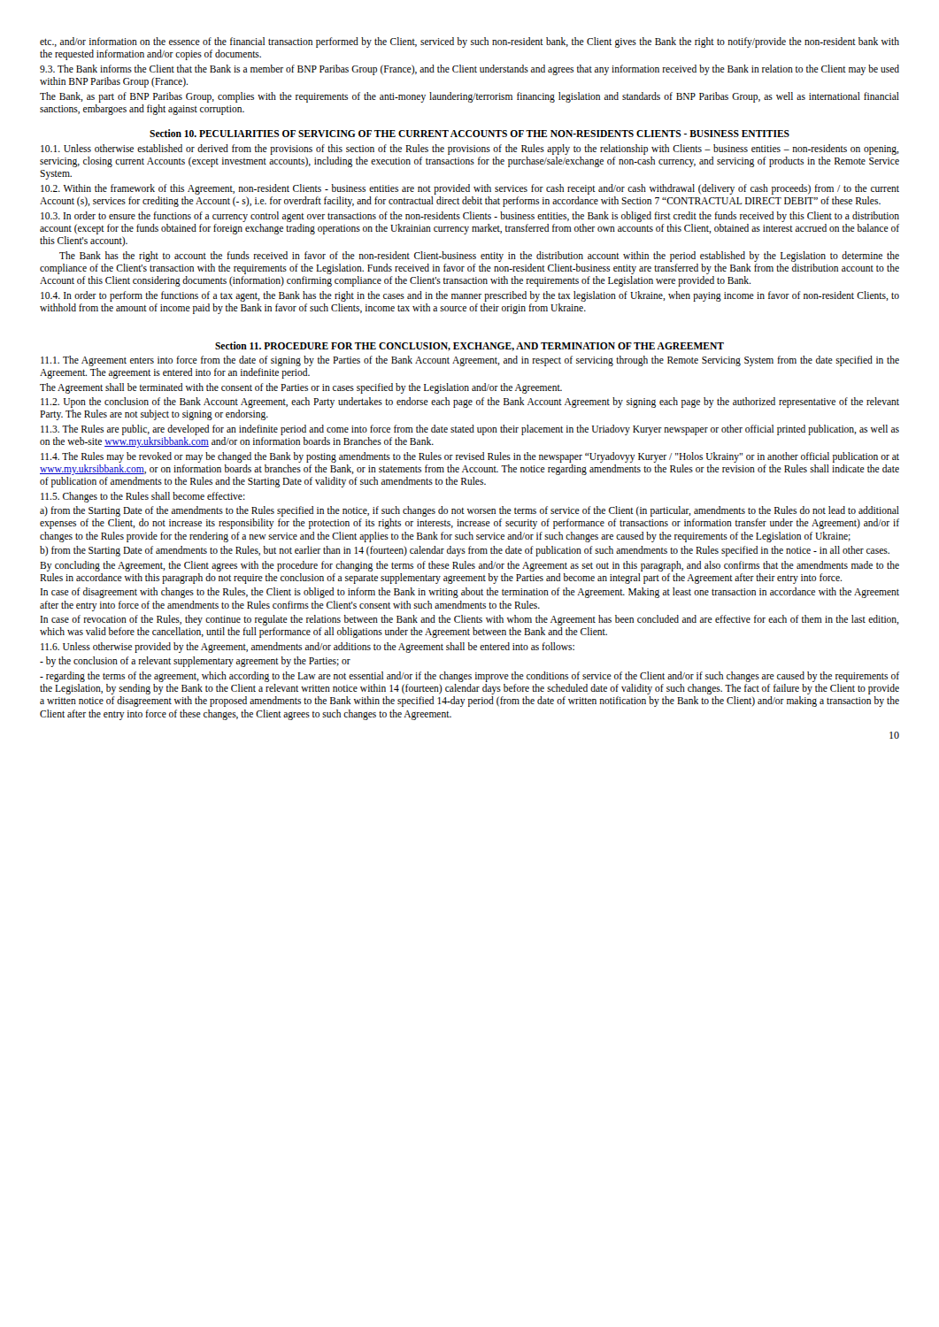etc., and/or information on the essence of the financial transaction performed by the Client, serviced by such non-resident bank, the Client gives the Bank the right to notify/provide the non-resident bank with the requested information and/or copies of documents.
9.3. The Bank informs the Client that the Bank is a member of BNP Paribas Group (France), and the Client understands and agrees that any information received by the Bank in relation to the Client may be used within BNP Paribas Group (France).
The Bank, as part of BNP Paribas Group, complies with the requirements of the anti-money laundering/terrorism financing legislation and standards of BNP Paribas Group, as well as international financial sanctions, embargoes and fight against corruption.
Section 10. PECULIARITIES OF SERVICING OF THE CURRENT ACCOUNTS OF THE NON-RESIDENTS CLIENTS - BUSINESS ENTITIES
10.1. Unless otherwise established or derived from the provisions of this section of the Rules the provisions of the Rules apply to the relationship with Clients – business entities – non-residents on opening, servicing, closing current Accounts (except investment accounts), including the execution of transactions for the purchase/sale/exchange of non-cash currency, and servicing of products in the Remote Service System.
10.2. Within the framework of this Agreement, non-resident Clients - business entities are not provided with services for cash receipt and/or cash withdrawal (delivery of cash proceeds) from / to the current Account (s), services for crediting the Account (- s), i.e. for overdraft facility, and for contractual direct debit that performs in accordance with Section 7 “CONTRACTUAL DIRECT DEBIT” of these Rules.
10.3. In order to ensure the functions of a currency control agent over transactions of the non-residents Clients - business entities, the Bank is obliged first credit the funds received by this Client to a distribution account (except for the funds obtained for foreign exchange trading operations on the Ukrainian currency market, transferred from other own accounts of this Client, obtained as interest accrued on the balance of this Client's account).
The Bank has the right to account the funds received in favor of the non-resident Client-business entity in the distribution account within the period established by the Legislation to determine the compliance of the Client's transaction with the requirements of the Legislation. Funds received in favor of the non-resident Client-business entity are transferred by the Bank from the distribution account to the Account of this Client considering documents (information) confirming compliance of the Client's transaction with the requirements of the Legislation were provided to Bank.
10.4. In order to perform the functions of a tax agent, the Bank has the right in the cases and in the manner prescribed by the tax legislation of Ukraine, when paying income in favor of non-resident Clients, to withhold from the amount of income paid by the Bank in favor of such Clients, income tax with a source of their origin from Ukraine.
Section 11. PROCEDURE FOR THE CONCLUSION, EXCHANGE, AND TERMINATION OF THE AGREEMENT
11.1. The Agreement enters into force from the date of signing by the Parties of the Bank Account Agreement, and in respect of servicing through the Remote Servicing System from the date specified in the Agreement. The agreement is entered into for an indefinite period.
The Agreement shall be terminated with the consent of the Parties or in cases specified by the Legislation and/or the Agreement.
11.2. Upon the conclusion of the Bank Account Agreement, each Party undertakes to endorse each page of the Bank Account Agreement by signing each page by the authorized representative of the relevant Party. The Rules are not subject to signing or endorsing.
11.3. The Rules are public, are developed for an indefinite period and come into force from the date stated upon their placement in the Uriadovy Kuryer newspaper or other official printed publication, as well as on the web-site www.my.ukrsibbank.com and/or on information boards in Branches of the Bank.
11.4. The Rules may be revoked or may be changed the Bank by posting amendments to the Rules or revised Rules in the newspaper “Uryadovyy Kuryer / "Holos Ukrainy" or in another official publication or at www.my.ukrsibbank.com, or on information boards at branches of the Bank, or in statements from the Account. The notice regarding amendments to the Rules or the revision of the Rules shall indicate the date of publication of amendments to the Rules and the Starting Date of validity of such amendments to the Rules.
11.5. Changes to the Rules shall become effective:
a) from the Starting Date of the amendments to the Rules specified in the notice, if such changes do not worsen the terms of service of the Client (in particular, amendments to the Rules do not lead to additional expenses of the Client, do not increase its responsibility for the protection of its rights or interests, increase of security of performance of transactions or information transfer under the Agreement) and/or if changes to the Rules provide for the rendering of a new service and the Client applies to the Bank for such service and/or if such changes are caused by the requirements of the Legislation of Ukraine;
b) from the Starting Date of amendments to the Rules, but not earlier than in 14 (fourteen) calendar days from the date of publication of such amendments to the Rules specified in the notice - in all other cases.
By concluding the Agreement, the Client agrees with the procedure for changing the terms of these Rules and/or the Agreement as set out in this paragraph, and also confirms that the amendments made to the Rules in accordance with this paragraph do not require the conclusion of a separate supplementary agreement by the Parties and become an integral part of the Agreement after their entry into force.
In case of disagreement with changes to the Rules, the Client is obliged to inform the Bank in writing about the termination of the Agreement. Making at least one transaction in accordance with the Agreement after the entry into force of the amendments to the Rules confirms the Client's consent with such amendments to the Rules.
In case of revocation of the Rules, they continue to regulate the relations between the Bank and the Clients with whom the Agreement has been concluded and are effective for each of them in the last edition, which was valid before the cancellation, until the full performance of all obligations under the Agreement between the Bank and the Client.
11.6. Unless otherwise provided by the Agreement, amendments and/or additions to the Agreement shall be entered into as follows:
- by the conclusion of a relevant supplementary agreement by the Parties; or
- regarding the terms of the agreement, which according to the Law are not essential and/or if the changes improve the conditions of service of the Client and/or if such changes are caused by the requirements of the Legislation, by sending by the Bank to the Client a relevant written notice within 14 (fourteen) calendar days before the scheduled date of validity of such changes. The fact of failure by the Client to provide a written notice of disagreement with the proposed amendments to the Bank within the specified 14-day period (from the date of written notification by the Bank to the Client) and/or making a transaction by the Client after the entry into force of these changes, the Client agrees to such changes to the Agreement.
10